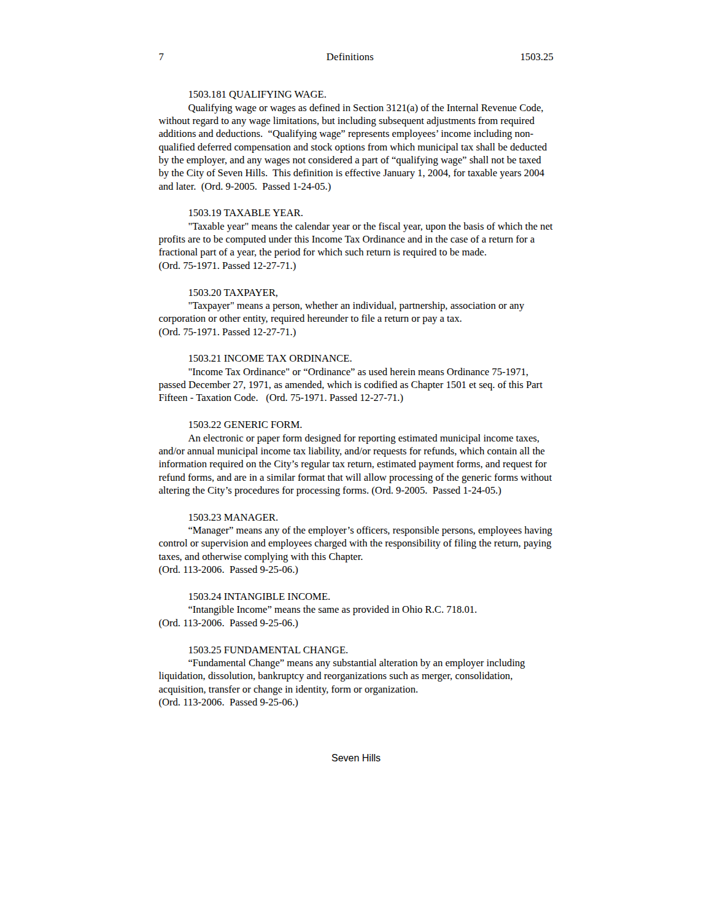7
Definitions
1503.25
1503.181 QUALIFYING WAGE.
Qualifying wage or wages as defined in Section 3121(a) of the Internal Revenue Code, without regard to any wage limitations, but including subsequent adjustments from required additions and deductions. “Qualifying wage” represents employees’ income including non-qualified deferred compensation and stock options from which municipal tax shall be deducted by the employer, and any wages not considered a part of “qualifying wage” shall not be taxed by the City of Seven Hills. This definition is effective January 1, 2004, for taxable years 2004 and later. (Ord. 9-2005. Passed 1-24-05.)
1503.19 TAXABLE YEAR.
"Taxable year" means the calendar year or the fiscal year, upon the basis of which the net profits are to be computed under this Income Tax Ordinance and in the case of a return for a fractional part of a year, the period for which such return is required to be made.
(Ord. 75-1971. Passed 12-27-71.)
1503.20 TAXPAYER,
"Taxpayer" means a person, whether an individual, partnership, association or any corporation or other entity, required hereunder to file a return or pay a tax.
(Ord. 75-1971. Passed 12-27-71.)
1503.21 INCOME TAX ORDINANCE.
"Income Tax Ordinance" or “Ordinance” as used herein means Ordinance 75-1971, passed December 27, 1971, as amended, which is codified as Chapter 1501 et seq. of this Part Fifteen - Taxation Code. (Ord. 75-1971. Passed 12-27-71.)
1503.22 GENERIC FORM.
An electronic or paper form designed for reporting estimated municipal income taxes, and/or annual municipal income tax liability, and/or requests for refunds, which contain all the information required on the City’s regular tax return, estimated payment forms, and request for refund forms, and are in a similar format that will allow processing of the generic forms without altering the City’s procedures for processing forms. (Ord. 9-2005. Passed 1-24-05.)
1503.23 MANAGER.
“Manager” means any of the employer’s officers, responsible persons, employees having control or supervision and employees charged with the responsibility of filing the return, paying taxes, and otherwise complying with this Chapter.
(Ord. 113-2006. Passed 9-25-06.)
1503.24 INTANGIBLE INCOME.
“Intangible Income” means the same as provided in Ohio R.C. 718.01.
(Ord. 113-2006. Passed 9-25-06.)
1503.25 FUNDAMENTAL CHANGE.
“Fundamental Change” means any substantial alteration by an employer including liquidation, dissolution, bankruptcy and reorganizations such as merger, consolidation, acquisition, transfer or change in identity, form or organization.
(Ord. 113-2006. Passed 9-25-06.)
Seven Hills